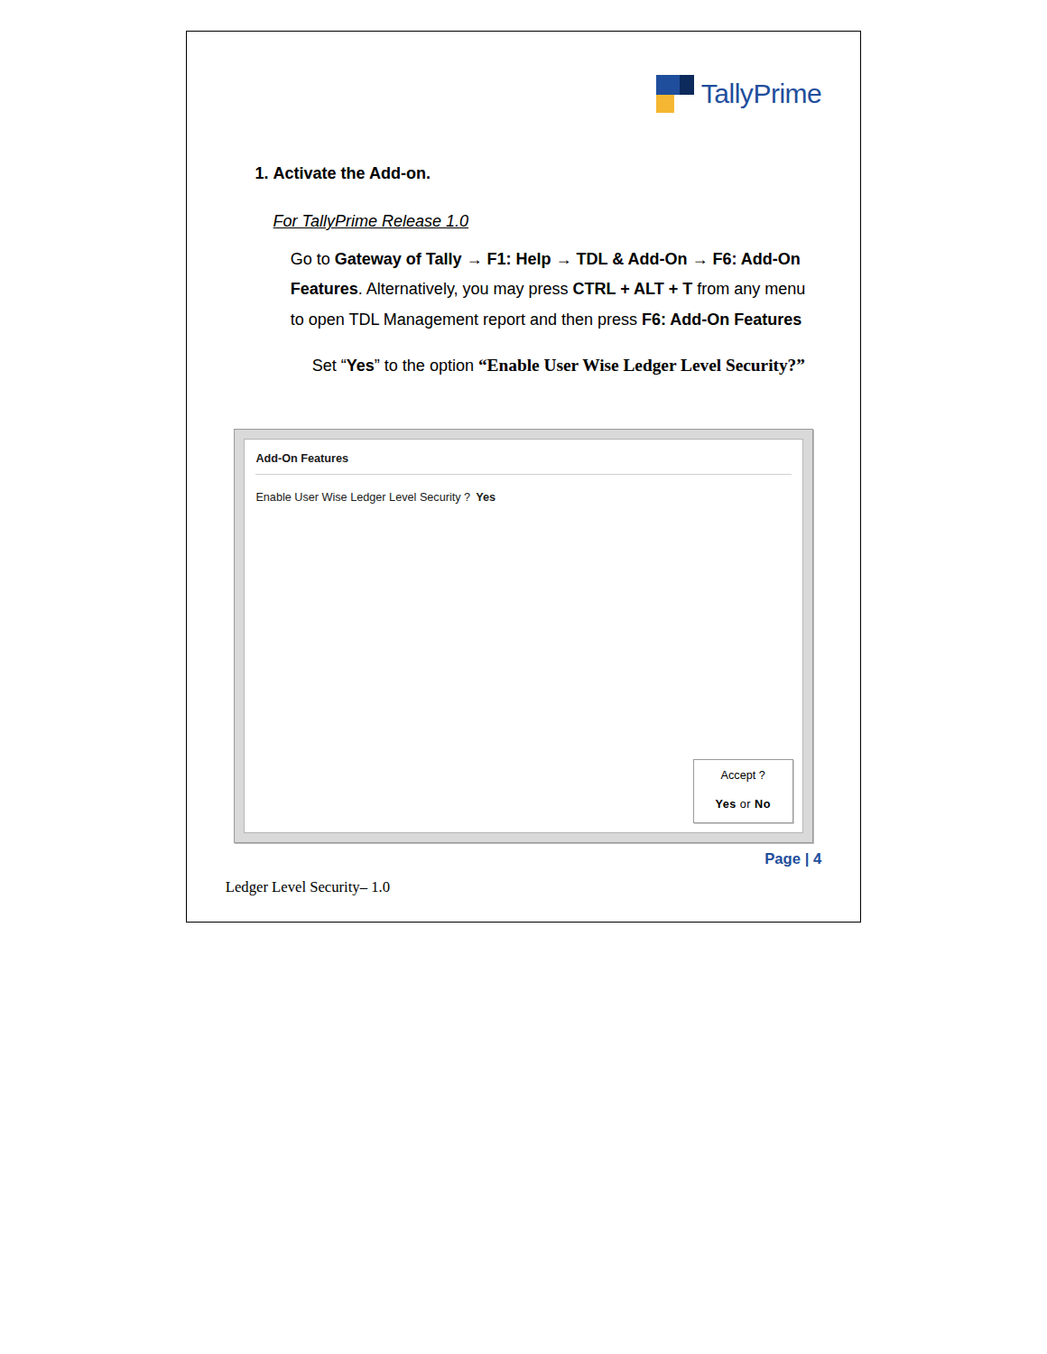TallyPrime
Activate the Add-on.
For TallyPrime Release 1.0
Go to Gateway of Tally → F1: Help → TDL & Add-On → F6: Add-On Features. Alternatively, you may press CTRL + ALT + T from any menu to open TDL Management report and then press F6: Add-On Features
Set “Yes” to the option “Enable User Wise Ledger Level Security?”
Add-On Features
Enable User Wise Ledger Level Security ?Yes
Accept ?
Yes or No
Page | 4
Ledger Level Security– 1.0